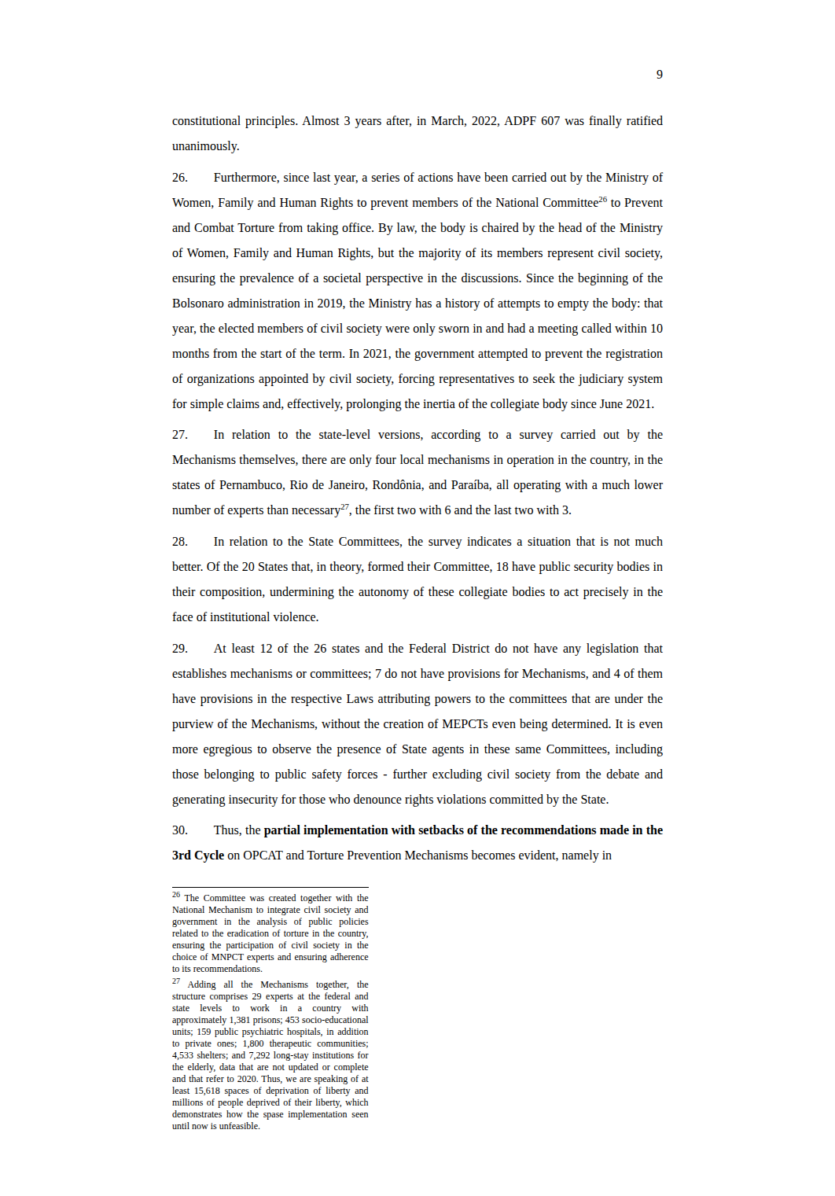9
constitutional principles. Almost 3 years after, in March, 2022, ADPF 607 was finally ratified unanimously.
26. Furthermore, since last year, a series of actions have been carried out by the Ministry of Women, Family and Human Rights to prevent members of the National Committee26 to Prevent and Combat Torture from taking office. By law, the body is chaired by the head of the Ministry of Women, Family and Human Rights, but the majority of its members represent civil society, ensuring the prevalence of a societal perspective in the discussions. Since the beginning of the Bolsonaro administration in 2019, the Ministry has a history of attempts to empty the body: that year, the elected members of civil society were only sworn in and had a meeting called within 10 months from the start of the term. In 2021, the government attempted to prevent the registration of organizations appointed by civil society, forcing representatives to seek the judiciary system for simple claims and, effectively, prolonging the inertia of the collegiate body since June 2021.
27. In relation to the state-level versions, according to a survey carried out by the Mechanisms themselves, there are only four local mechanisms in operation in the country, in the states of Pernambuco, Rio de Janeiro, Rondônia, and Paraíba, all operating with a much lower number of experts than necessary27, the first two with 6 and the last two with 3.
28. In relation to the State Committees, the survey indicates a situation that is not much better. Of the 20 States that, in theory, formed their Committee, 18 have public security bodies in their composition, undermining the autonomy of these collegiate bodies to act precisely in the face of institutional violence.
29. At least 12 of the 26 states and the Federal District do not have any legislation that establishes mechanisms or committees; 7 do not have provisions for Mechanisms, and 4 of them have provisions in the respective Laws attributing powers to the committees that are under the purview of the Mechanisms, without the creation of MEPCTs even being determined. It is even more egregious to observe the presence of State agents in these same Committees, including those belonging to public safety forces - further excluding civil society from the debate and generating insecurity for those who denounce rights violations committed by the State.
30. Thus, the partial implementation with setbacks of the recommendations made in the 3rd Cycle on OPCAT and Torture Prevention Mechanisms becomes evident, namely in
26 The Committee was created together with the National Mechanism to integrate civil society and government in the analysis of public policies related to the eradication of torture in the country, ensuring the participation of civil society in the choice of MNPCT experts and ensuring adherence to its recommendations.
27 Adding all the Mechanisms together, the structure comprises 29 experts at the federal and state levels to work in a country with approximately 1,381 prisons; 453 socio-educational units; 159 public psychiatric hospitals, in addition to private ones; 1,800 therapeutic communities; 4,533 shelters; and 7,292 long-stay institutions for the elderly, data that are not updated or complete and that refer to 2020. Thus, we are speaking of at least 15,618 spaces of deprivation of liberty and millions of people deprived of their liberty, which demonstrates how the spase implementation seen until now is unfeasible.